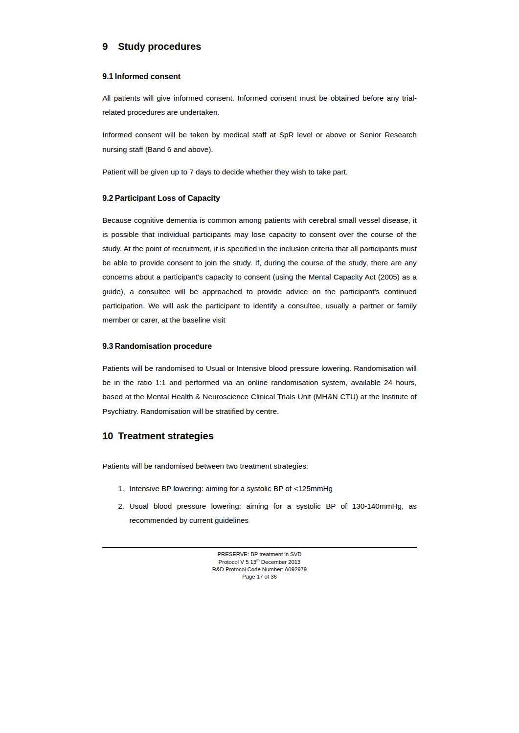9 Study procedures
9.1 Informed consent
All patients will give informed consent. Informed consent must be obtained before any trial-related procedures are undertaken.
Informed consent will be taken by medical staff at SpR level or above or Senior Research nursing staff (Band 6 and above).
Patient will be given up to 7 days to decide whether they wish to take part.
9.2 Participant Loss of Capacity
Because cognitive dementia is common among patients with cerebral small vessel disease, it is possible that individual participants may lose capacity to consent over the course of the study. At the point of recruitment, it is specified in the inclusion criteria that all participants must be able to provide consent to join the study. If, during the course of the study, there are any concerns about a participant's capacity to consent (using the Mental Capacity Act (2005) as a guide), a consultee will be approached to provide advice on the participant's continued participation. We will ask the participant to identify a consultee, usually a partner or family member or carer, at the baseline visit
9.3 Randomisation procedure
Patients will be randomised to Usual or Intensive blood pressure lowering. Randomisation will be in the ratio 1:1 and performed via an online randomisation system, available 24 hours, based at the Mental Health & Neuroscience Clinical Trials Unit (MH&N CTU) at the Institute of Psychiatry. Randomisation will be stratified by centre.
10 Treatment strategies
Patients will be randomised between two treatment strategies:
Intensive BP lowering: aiming for a systolic BP of <125mmHg
Usual blood pressure lowering: aiming for a systolic BP of 130-140mmHg, as recommended by current guidelines
PRESERVE: BP treatment in SVD
Protocol V 5 13th December 2013
R&D Protocol Code Number: A092979
Page 17 of 36